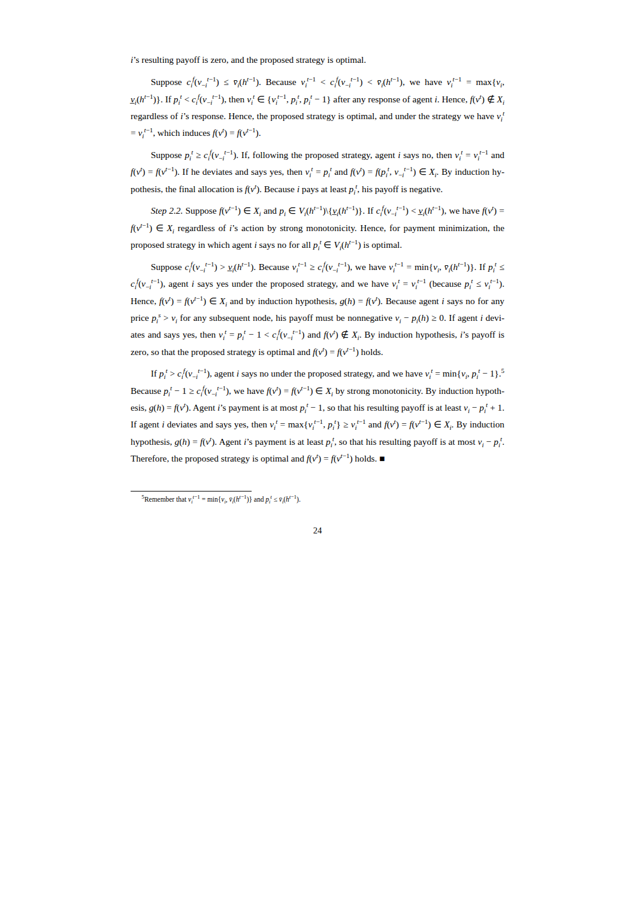i’s resulting payoff is zero, and the proposed strategy is optimal.
Suppose cif(v−it−1) ≤ v̄i(ht−1). Because vit−1 < cif(v−it−1) < v̄i(ht−1), we have vit−1 = max{vi, v̲i(ht−1)}. If pit < cif(v−it−1), then vit ∈ {vit−1, pit, pit − 1} after any response of agent i. Hence, f(vt) ∉ Xi regardless of i’s response. Hence, the proposed strategy is optimal, and under the strategy we have vit = vit−1, which induces f(vt) = f(vt−1).
Suppose pit ≥ cif(v−it−1). If, following the proposed strategy, agent i says no, then vit = vit−1 and f(vt) = f(vt−1). If he deviates and says yes, then vit = pit and f(vt) = f(pit, v−it−1) ∈ Xi. By induction hypothesis, the final allocation is f(vt). Because i pays at least pit, his payoff is negative.
Step 2.2. Suppose f(vt−1) ∈ Xi and pi ∈ Vi(ht−1)\{v̲i(ht−1)}. If cif(v−it−1) < v̲i(ht−1), we have f(vt) = f(vt−1) ∈ Xi regardless of i’s action by strong monotonicity. Hence, for payment minimization, the proposed strategy in which agent i says no for all pit ∈ Vi(ht−1) is optimal.
Suppose cif(v−it−1) > v̲i(ht−1). Because vit−1 ≥ cif(v−it−1), we have vit−1 = min{vi, v̄i(ht−1)}. If pit ≤ cif(v−it−1), agent i says yes under the proposed strategy, and we have vit = vit−1 (because pit ≤ vit−1). Hence, f(vt) = f(vt−1) ∈ Xi and by induction hypothesis, g(h) = f(vt). Because agent i says no for any price pis > vi for any subsequent node, his payoff must be nonnegative vi − pi(h) ≥ 0. If agent i deviates and says yes, then vit = pit − 1 < cif(v−it−1) and f(vt) ∉ Xi. By induction hypothesis, i’s payoff is zero, so that the proposed strategy is optimal and f(vt) = f(vt−1) holds.
If pit > cif(v−it−1), agent i says no under the proposed strategy, and we have vit = min{vi, pit − 1}.5 Because pit − 1 ≥ cif(v−it−1), we have f(vt) = f(vt−1) ∈ Xi by strong monotonicity. By induction hypothesis, g(h) = f(vt). Agent i’s payment is at most pit − 1, so that his resulting payoff is at least vi − pit + 1. If agent i deviates and says yes, then vit = max{vit−1, pit} ≥ vit−1 and f(vt) = f(vt−1) ∈ Xi. By induction hypothesis, g(h) = f(vt). Agent i’s payment is at least pit, so that his resulting payoff is at most vi − pit. Therefore, the proposed strategy is optimal and f(vt) = f(vt−1) holds. ■
5Remember that vit−1 = min{vi, v̄i(ht−1)} and pit ≤ v̄i(ht−1).
24